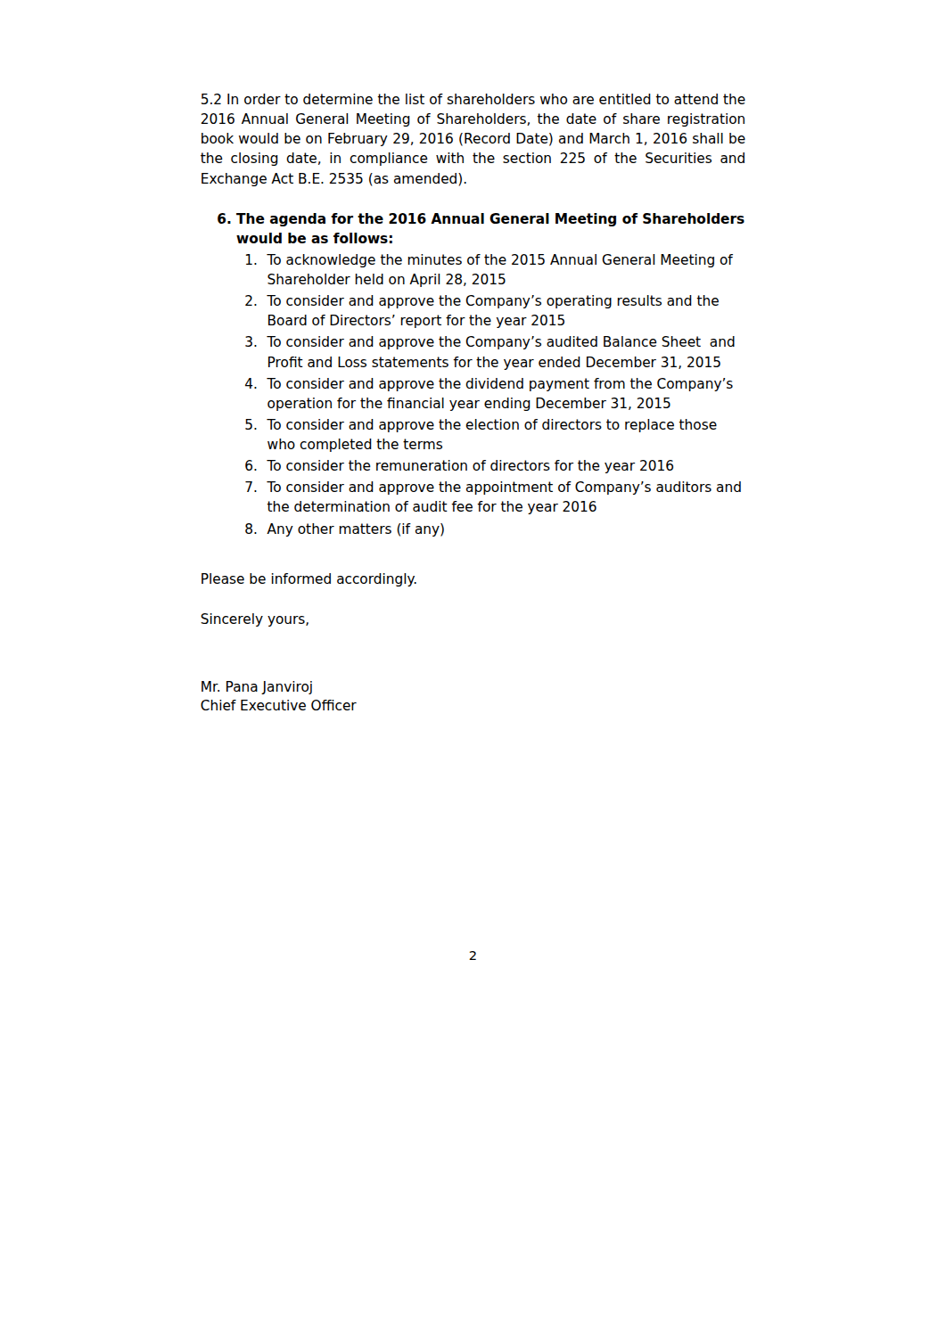5.2 In order to determine the list of shareholders who are entitled to attend the 2016 Annual General Meeting of Shareholders, the date of share registration book would be on February 29, 2016 (Record Date) and March 1, 2016 shall be the closing date, in compliance with the section 225 of the Securities and Exchange Act B.E. 2535 (as amended).
The agenda for the 2016 Annual General Meeting of Shareholders would be as follows:
To acknowledge the minutes of the 2015 Annual General Meeting of Shareholder held on April 28, 2015
To consider and approve the Company’s operating results and the Board of Directors’ report for the year 2015
To consider and approve the Company’s audited Balance Sheet and Profit and Loss statements for the year ended December 31, 2015
To consider and approve the dividend payment from the Company’s operation for the financial year ending December 31, 2015
To consider and approve the election of directors to replace those who completed the terms
To consider the remuneration of directors for the year 2016
To consider and approve the appointment of Company’s auditors and the determination of audit fee for the year 2016
Any other matters (if any)
Please be informed accordingly.
Sincerely yours,
Mr. Pana Janviroj
Chief Executive Officer
2